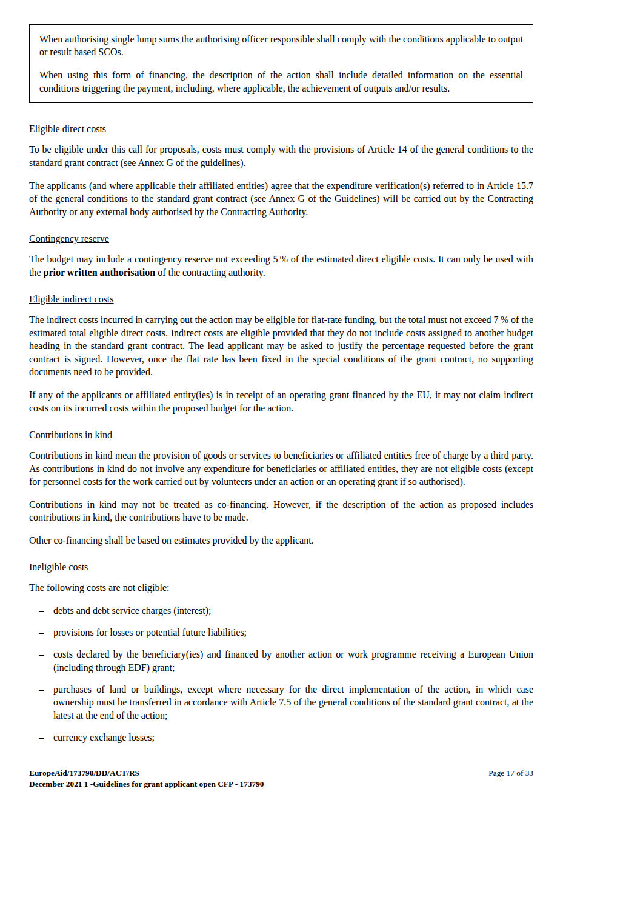When authorising single lump sums the authorising officer responsible shall comply with the conditions applicable to output or result based SCOs.
When using this form of financing, the description of the action shall include detailed information on the essential conditions triggering the payment, including, where applicable, the achievement of outputs and/or results.
Eligible direct costs
To be eligible under this call for proposals, costs must comply with the provisions of Article 14 of the general conditions to the standard grant contract (see Annex G of the guidelines).
The applicants (and where applicable their affiliated entities) agree that the expenditure verification(s) referred to in Article 15.7 of the general conditions to the standard grant contract (see Annex G of the Guidelines) will be carried out by the Contracting Authority or any external body authorised by the Contracting Authority.
Contingency reserve
The budget may include a contingency reserve not exceeding 5 % of the estimated direct eligible costs. It can only be used with the prior written authorisation of the contracting authority.
Eligible indirect costs
The indirect costs incurred in carrying out the action may be eligible for flat-rate funding, but the total must not exceed 7 % of the estimated total eligible direct costs. Indirect costs are eligible provided that they do not include costs assigned to another budget heading in the standard grant contract. The lead applicant may be asked to justify the percentage requested before the grant contract is signed. However, once the flat rate has been fixed in the special conditions of the grant contract, no supporting documents need to be provided.
If any of the applicants or affiliated entity(ies) is in receipt of an operating grant financed by the EU, it may not claim indirect costs on its incurred costs within the proposed budget for the action.
Contributions in kind
Contributions in kind mean the provision of goods or services to beneficiaries or affiliated entities free of charge by a third party. As contributions in kind do not involve any expenditure for beneficiaries or affiliated entities, they are not eligible costs (except for personnel costs for the work carried out by volunteers under an action or an operating grant if so authorised).
Contributions in kind may not be treated as co-financing. However, if the description of the action as proposed includes contributions in kind, the contributions have to be made.
Other co-financing shall be based on estimates provided by the applicant.
Ineligible costs
The following costs are not eligible:
debts and debt service charges (interest);
provisions for losses or potential future liabilities;
costs declared by the beneficiary(ies) and financed by another action or work programme receiving a European Union (including through EDF) grant;
purchases of land or buildings, except where necessary for the direct implementation of the action, in which case ownership must be transferred in accordance with Article 7.5 of the general conditions of the standard grant contract, at the latest at the end of the action;
currency exchange losses;
EuropeAid/173790/DD/ACT/RS
December 2021 1 -Guidelines for grant applicant open CFP - 173790
Page 17 of 33